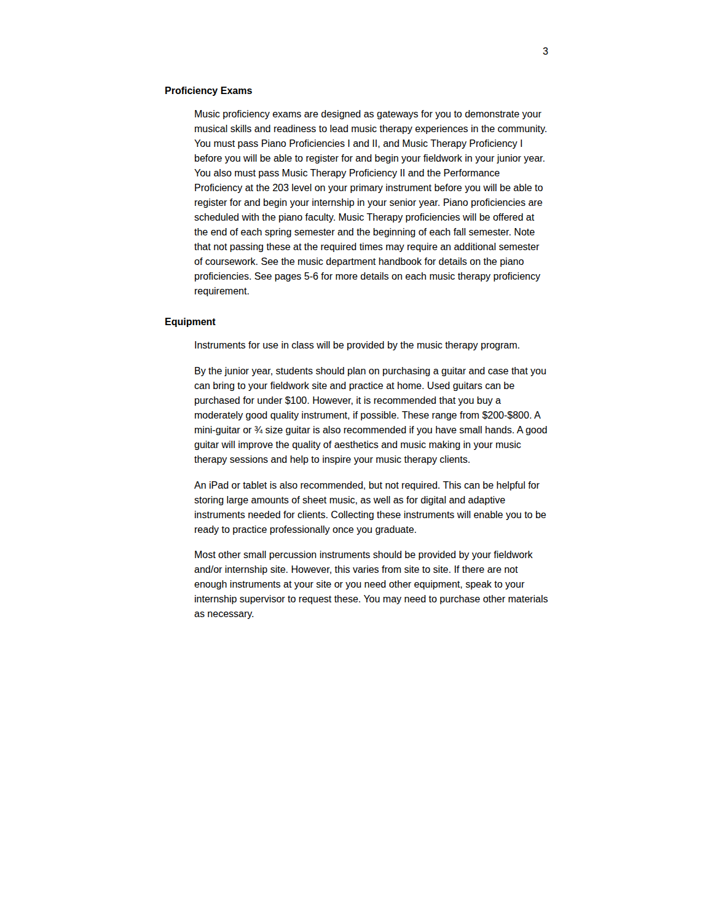3
Proficiency Exams
Music proficiency exams are designed as gateways for you to demonstrate your musical skills and readiness to lead music therapy experiences in the community. You must pass Piano Proficiencies I and II, and Music Therapy Proficiency I before you will be able to register for and begin your fieldwork in your junior year. You also must pass Music Therapy Proficiency II and the Performance Proficiency at the 203 level on your primary instrument before you will be able to register for and begin your internship in your senior year. Piano proficiencies are scheduled with the piano faculty. Music Therapy proficiencies will be offered at the end of each spring semester and the beginning of each fall semester. Note that not passing these at the required times may require an additional semester of coursework. See the music department handbook for details on the piano proficiencies. See pages 5-6 for more details on each music therapy proficiency requirement.
Equipment
Instruments for use in class will be provided by the music therapy program.
By the junior year, students should plan on purchasing a guitar and case that you can bring to your fieldwork site and practice at home. Used guitars can be purchased for under $100. However, it is recommended that you buy a moderately good quality instrument, if possible. These range from $200-$800. A mini-guitar or ¾ size guitar is also recommended if you have small hands. A good guitar will improve the quality of aesthetics and music making in your music therapy sessions and help to inspire your music therapy clients.
An iPad or tablet is also recommended, but not required. This can be helpful for storing large amounts of sheet music, as well as for digital and adaptive instruments needed for clients. Collecting these instruments will enable you to be ready to practice professionally once you graduate.
Most other small percussion instruments should be provided by your fieldwork and/or internship site. However, this varies from site to site. If there are not enough instruments at your site or you need other equipment, speak to your internship supervisor to request these. You may need to purchase other materials as necessary.